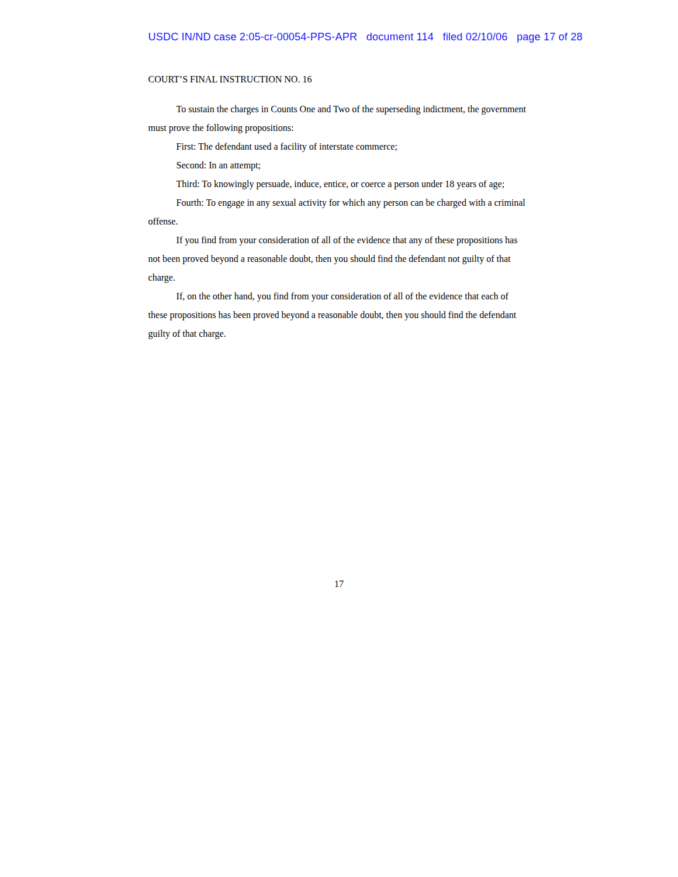USDC IN/ND case 2:05-cr-00054-PPS-APR document 114 filed 02/10/06 page 17 of 28
COURT’S FINAL INSTRUCTION NO. 16
To sustain the charges in Counts One and Two of the superseding indictment, the government must prove the following propositions:
First: The defendant used a facility of interstate commerce;
Second: In an attempt;
Third: To knowingly persuade, induce, entice, or coerce a person under 18 years of age;
Fourth: To engage in any sexual activity for which any person can be charged with a criminal offense.
If you find from your consideration of all of the evidence that any of these propositions has not been proved beyond a reasonable doubt, then you should find the defendant not guilty of that charge.
If, on the other hand, you find from your consideration of all of the evidence that each of these propositions has been proved beyond a reasonable doubt, then you should find the defendant guilty of that charge.
17